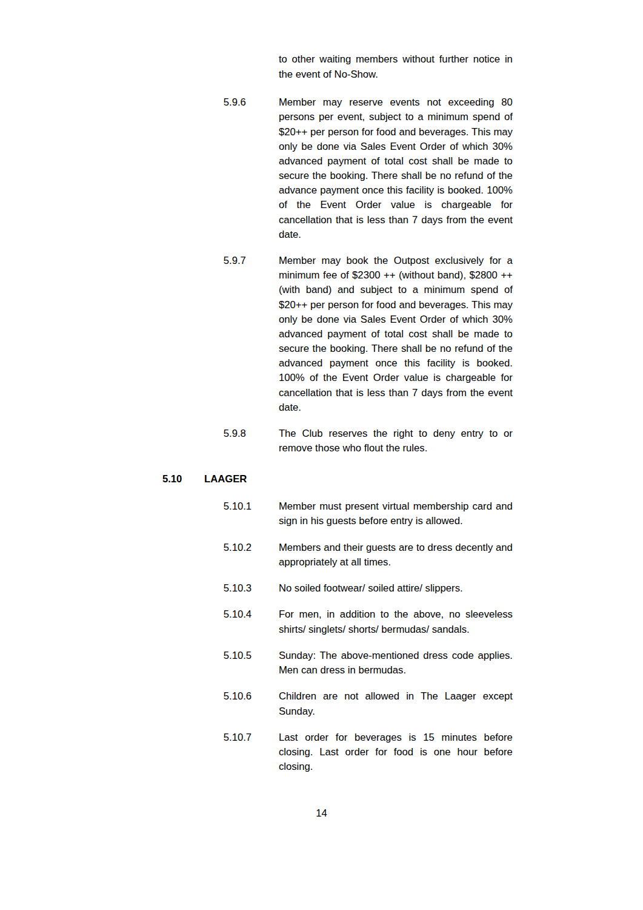to other waiting members without further notice in the event of No-Show.
5.9.6
Member may reserve events not exceeding 80 persons per event, subject to a minimum spend of $20++ per person for food and beverages. This may only be done via Sales Event Order of which 30% advanced payment of total cost shall be made to secure the booking. There shall be no refund of the advance payment once this facility is booked. 100% of the Event Order value is chargeable for cancellation that is less than 7 days from the event date.
5.9.7
Member may book the Outpost exclusively for a minimum fee of $2300 ++ (without band), $2800 ++ (with band) and subject to a minimum spend of $20++ per person for food and beverages. This may only be done via Sales Event Order of which 30% advanced payment of total cost shall be made to secure the booking. There shall be no refund of the advanced payment once this facility is booked. 100% of the Event Order value is chargeable for cancellation that is less than 7 days from the event date.
5.9.8
The Club reserves the right to deny entry to or remove those who flout the rules.
5.10 LAAGER
5.10.1
Member must present virtual membership card and sign in his guests before entry is allowed.
5.10.2
Members and their guests are to dress decently and appropriately at all times.
5.10.3
No soiled footwear/ soiled attire/ slippers.
5.10.4
For men, in addition to the above, no sleeveless shirts/ singlets/ shorts/ bermudas/ sandals.
5.10.5
Sunday: The above-mentioned dress code applies. Men can dress in bermudas.
5.10.6
Children are not allowed in The Laager except Sunday.
5.10.7
Last order for beverages is 15 minutes before closing. Last order for food is one hour before closing.
14